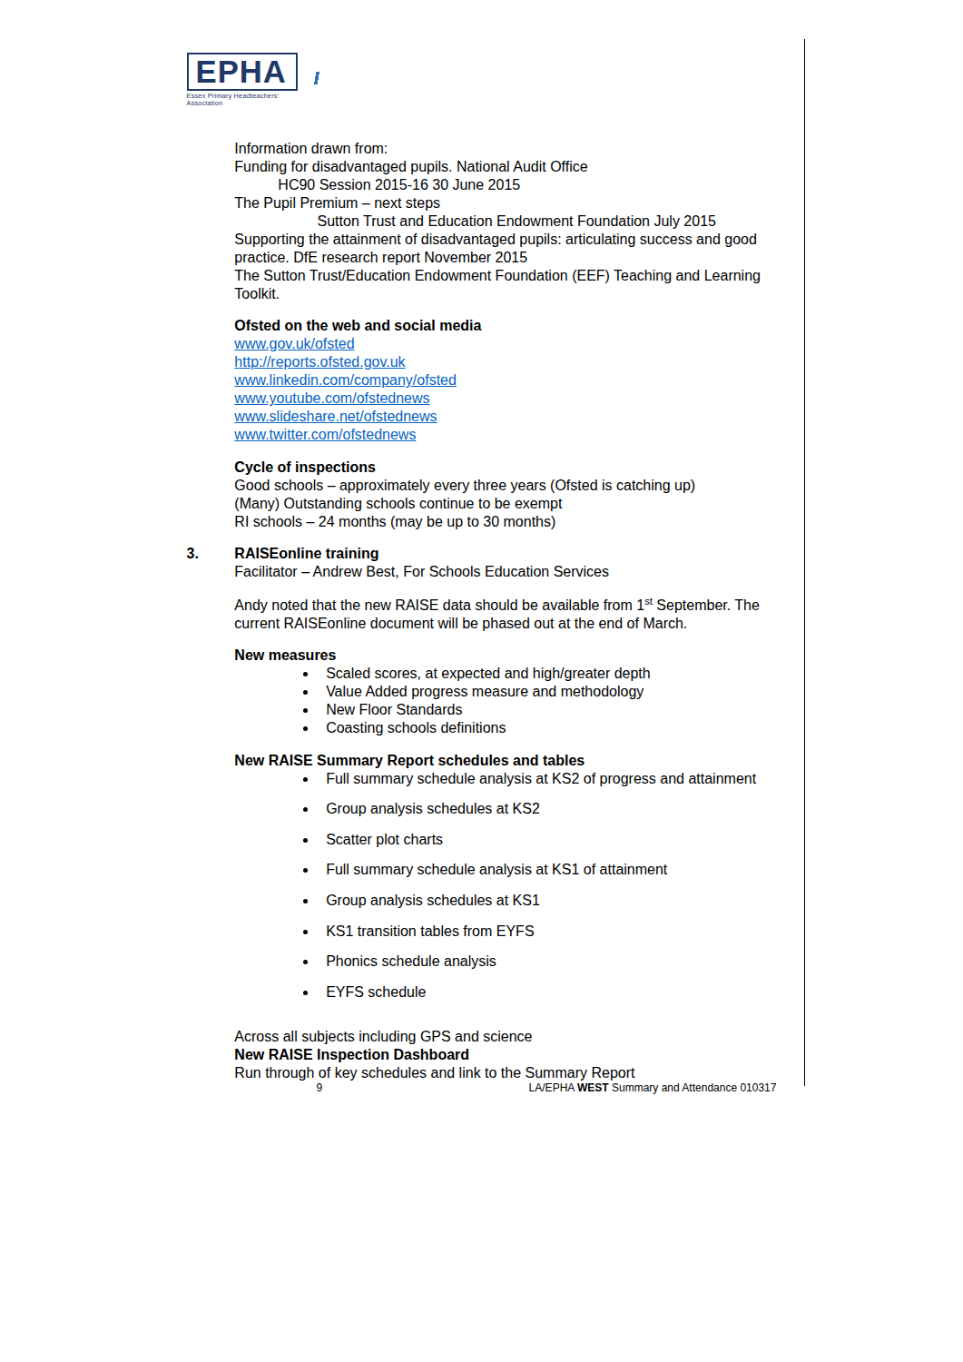EPHA
Essex Primary Headteachers'
Association
Information drawn from:
Funding for disadvantaged pupils. National Audit Office
HC90 Session 2015-16 30 June 2015
The Pupil Premium – next steps
Sutton Trust and Education Endowment Foundation July 2015
Supporting the attainment of disadvantaged pupils: articulating success and good practice. DfE research report November 2015
The Sutton Trust/Education Endowment Foundation (EEF) Teaching and Learning Toolkit.
Ofsted on the web and social media
www.gov.uk/ofsted
http://reports.ofsted.gov.uk
www.linkedin.com/company/ofsted
www.youtube.com/ofstednews
www.slideshare.net/ofstednews
www.twitter.com/ofstednews
Cycle of inspections
Good schools – approximately every three years (Ofsted is catching up)
(Many) Outstanding schools continue to be exempt
RI schools – 24 months (may be up to 30 months)
3.
RAISEonline training
Facilitator – Andrew Best, For Schools Education Services
Andy noted that the new RAISE data should be available from 1st September. The current RAISEonline document will be phased out at the end of March.
New measures
Scaled scores, at expected and high/greater depth
Value Added progress measure and methodology
New Floor Standards
Coasting schools definitions
New RAISE Summary Report schedules and tables
Full summary schedule analysis at KS2 of progress and attainment
Group analysis schedules at KS2
Scatter plot charts
Full summary schedule analysis at KS1 of attainment
Group analysis schedules at KS1
KS1 transition tables from EYFS
Phonics schedule analysis
EYFS schedule
Across all subjects including GPS and science
New RAISE Inspection Dashboard
Run through of key schedules and link to the Summary Report
9 LA/EPHA WEST Summary and Attendance 010317